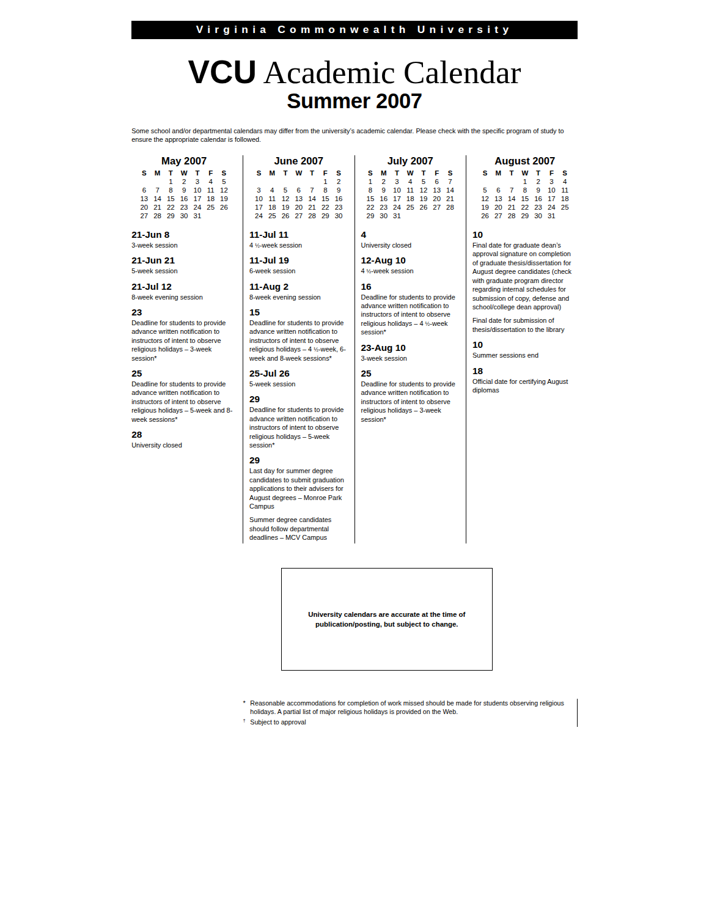Virginia Commonwealth University
VCU Academic Calendar
Summer 2007
Some school and/or departmental calendars may differ from the university’s academic calendar. Please check with the specific program of study to ensure the appropriate calendar is followed.
| May 2007 / S / M / T / W / T / F / S / / --- / --- / --- / --- / --- / --- / --- / / / / 1 / 2 / 3 / 4 / 5 / / 6 / 7 / 8 / 9 / 10 / 11 / 12 / / 13 / 14 / 15 / 16 / 17 / 18 / 19 / / 20 / 21 / 22 / 23 / 24 / 25 / 26 / / 27 / 28 / 29 / 30 / 31 / / / 21-Jun 8 3-week session 21-Jun 21 5-week session 21-Jul 12 8-week evening session 23 Deadline for students to provide advance written notification to instructors of intent to observe religious holidays – 3-week session* 25 Deadline for students to provide advance written notification to instructors of intent to observe religious holidays – 5-week and 8-week sessions* 28 University closed | June 2007 / S / M / T / W / T / F / S / / --- / --- / --- / --- / --- / --- / --- / / / / / / / 1 / 2 / / 3 / 4 / 5 / 6 / 7 / 8 / 9 / / 10 / 11 / 12 / 13 / 14 / 15 / 16 / / 17 / 18 / 19 / 20 / 21 / 22 / 23 / / 24 / 25 / 26 / 27 / 28 / 29 / 30 / 11-Jul 11 4 ½ -week session 11-Jul 19 6-week session 11-Aug 2 8-week evening session 15 Deadline for students to provide advance written notification to instructors of intent to observe religious holidays – 4 ½ -week, 6-week and 8-week sessions* 25-Jul 26 5-week session 29 Deadline for students to provide advance written notification to instructors of intent to observe religious holidays – 5-week session* 29 Last day for summer degree candidates to submit graduation applications to their advisers for August degrees – Monroe Park Campus Summer degree candidates should follow departmental deadlines – MCV Campus | July 2007 / S / M / T / W / T / F / S / / --- / --- / --- / --- / --- / --- / --- / / 1 / 2 / 3 / 4 / 5 / 6 / 7 / / 8 / 9 / 10 / 11 / 12 / 13 / 14 / / 15 / 16 / 17 / 18 / 19 / 20 / 21 / / 22 / 23 / 24 / 25 / 26 / 27 / 28 / / 29 / 30 / 31 / / / / / 4 University closed 12-Aug 10 4 ½ -week session 16 Deadline for students to provide advance written notification to instructors of intent to observe religious holidays – 4 ½ -week session* 23-Aug 10 3-week session 25 Deadline for students to provide advance written notification to instructors of intent to observe religious holidays – 3-week session* | August 2007 / S / M / T / W / T / F / S / / --- / --- / --- / --- / --- / --- / --- / / / / / 1 / 2 / 3 / 4 / / 5 / 6 / 7 / 8 / 9 / 10 / 11 / / 12 / 13 / 14 / 15 / 16 / 17 / 18 / / 19 / 20 / 21 / 22 / 23 / 24 / 25 / / 26 / 27 / 28 / 29 / 30 / 31 / / 10 Final date for graduate dean’s approval signature on completion of graduate thesis/dissertation for August degree candidates (check with graduate program director regarding internal schedules for submission of copy, defense and school/college dean approval) Final date for submission of thesis/dissertation to the library 10 Summer sessions end 18 Official date for certifying August diplomas |
University calendars are accurate at the time of publication/posting, but subject to change.
*Reasonable accommodations for completion of work missed should be made for students observing religious holidays. A partial list of major religious holidays is provided on the Web.
†Subject to approval